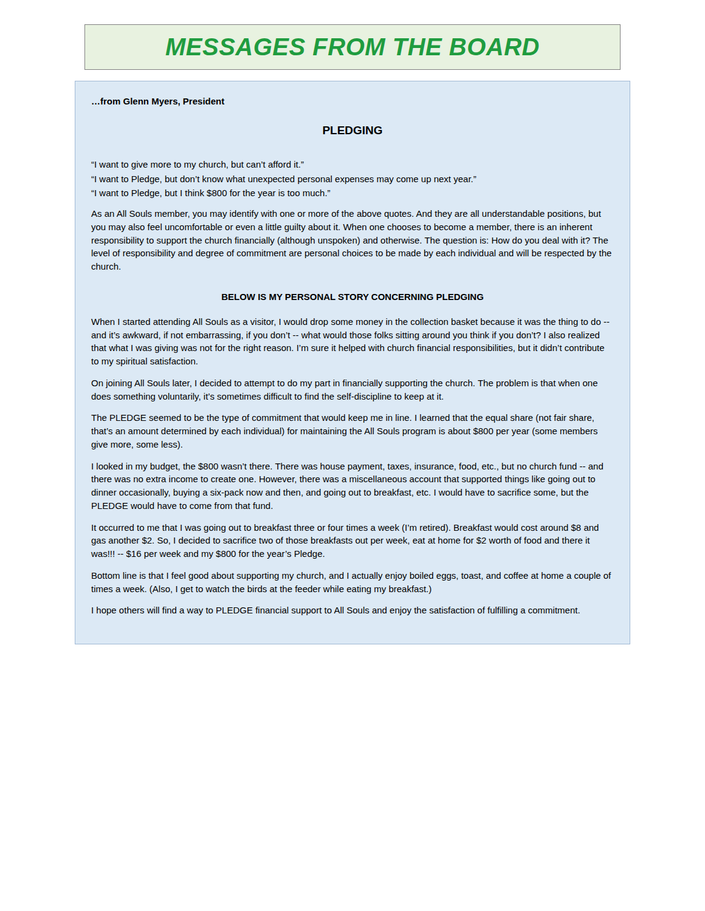MESSAGES FROM THE BOARD
…from Glenn Myers, President
PLEDGING
“I want to give more to my church, but can’t afford it.”
“I want to Pledge, but don’t know what unexpected personal expenses may come up next year.”
“I want to Pledge, but I think $800 for the year is too much.”
As an All Souls member, you may identify with one or more of the above quotes. And they are all understandable positions, but you may also feel uncomfortable or even a little guilty about it. When one chooses to become a member, there is an inherent responsibility to support the church financially (although unspoken) and otherwise. The question is: How do you deal with it? The level of responsibility and degree of commitment are personal choices to be made by each individual and will be respected by the church.
BELOW IS MY PERSONAL STORY CONCERNING PLEDGING
When I started attending All Souls as a visitor, I would drop some money in the collection basket because it was the thing to do -- and it’s awkward, if not embarrassing, if you don’t -- what would those folks sitting around you think if you don’t? I also realized that what I was giving was not for the right reason. I’m sure it helped with church financial responsibilities, but it didn’t contribute to my spiritual satisfaction.
On joining All Souls later, I decided to attempt to do my part in financially supporting the church. The problem is that when one does something voluntarily, it’s sometimes difficult to find the self-discipline to keep at it.
The PLEDGE seemed to be the type of commitment that would keep me in line. I learned that the equal share (not fair share, that’s an amount determined by each individual) for maintaining the All Souls program is about $800 per year (some members give more, some less).
I looked in my budget, the $800 wasn’t there. There was house payment, taxes, insurance, food, etc., but no church fund -- and there was no extra income to create one. However, there was a miscellaneous account that supported things like going out to dinner occasionally, buying a six-pack now and then, and going out to breakfast, etc. I would have to sacrifice some, but the PLEDGE would have to come from that fund.
It occurred to me that I was going out to breakfast three or four times a week (I’m retired). Breakfast would cost around $8 and gas another $2. So, I decided to sacrifice two of those breakfasts out per week, eat at home for $2 worth of food and there it was!!! -- $16 per week and my $800 for the year’s Pledge.
Bottom line is that I feel good about supporting my church, and I actually enjoy boiled eggs, toast, and coffee at home a couple of times a week. (Also, I get to watch the birds at the feeder while eating my breakfast.)
I hope others will find a way to PLEDGE financial support to All Souls and enjoy the satisfaction of fulfilling a commitment.